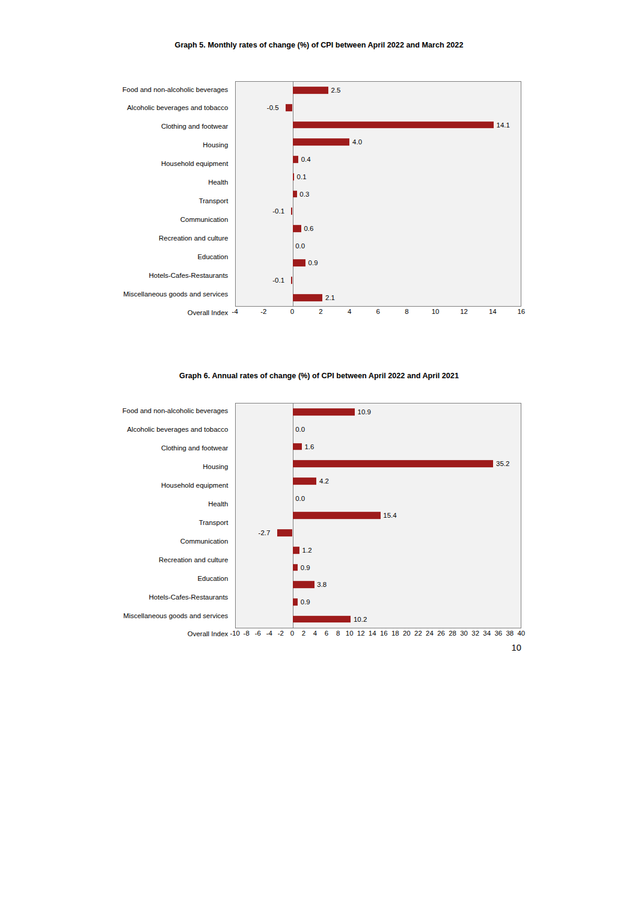Graph 5. Monthly rates of change (%) of CPI between April 2022 and March 2022
Scale: -4 .. 16 => 20 units across 100% ; zero at 20%
Food and non-alcoholic beverages
Alcoholic beverages and tobacco
Clothing and footwear
Housing
Household equipment
Health
Transport
Communication
Recreation and culture
Education
Hotels-Cafes-Restaurants
Miscellaneous goods and services
Overall Index
2.5
-0.5
14.1
4.0
0.4
0.1
0.3
-0.1
0.6
0.0
0.9
-0.1
2.1
-4 -2 0 2 4 6 8 10 12 14 16
Graph 6. Annual rates of change (%) of CPI between April 2022 and April 2021
Food and non-alcoholic beverages
Alcoholic beverages and tobacco
Clothing and footwear
Housing
Household equipment
Health
Transport
Communication
Recreation and culture
Education
Hotels-Cafes-Restaurants
Miscellaneous goods and services
Overall Index
10.9
0.0
1.6
35.2
4.2
0.0
15.4
-2.7
1.2
0.9
3.8
0.9
10.2
-10 -8 -6 -4 -2 0 2 4 6 8 10 12 14 16 18 20 22 24 26 28 30 32 34 36 38 40
10